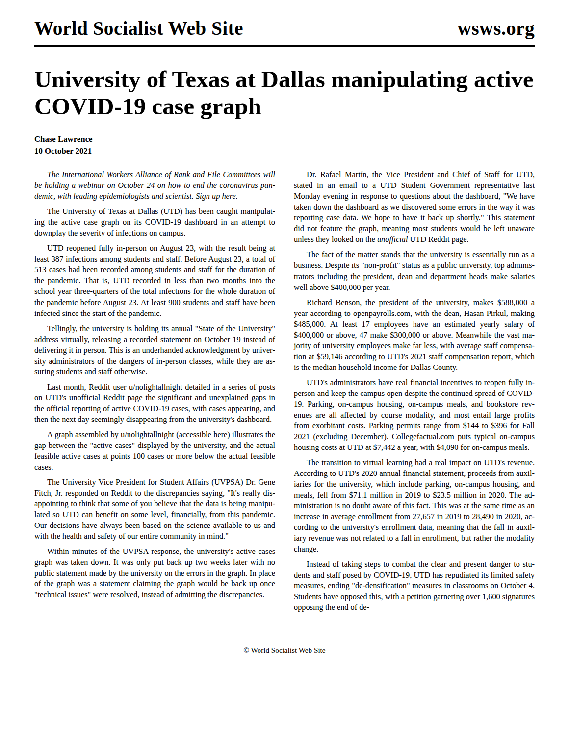World Socialist Web Site
wsws.org
University of Texas at Dallas manipulating active COVID-19 case graph
Chase Lawrence 10 October 2021
The International Workers Alliance of Rank and File Committees will be holding a webinar on October 24 on how to end the coronavirus pandemic, with leading epidemiologists and scientist. Sign up here.
The University of Texas at Dallas (UTD) has been caught manipulating the active case graph on its COVID-19 dashboard in an attempt to downplay the severity of infections on campus.
UTD reopened fully in-person on August 23, with the result being at least 387 infections among students and staff. Before August 23, a total of 513 cases had been recorded among students and staff for the duration of the pandemic. That is, UTD recorded in less than two months into the school year three-quarters of the total infections for the whole duration of the pandemic before August 23. At least 900 students and staff have been infected since the start of the pandemic.
Tellingly, the university is holding its annual "State of the University" address virtually, releasing a recorded statement on October 19 instead of delivering it in person. This is an underhanded acknowledgment by university administrators of the dangers of in-person classes, while they are assuring students and staff otherwise.
Last month, Reddit user u/nolightallnight detailed in a series of posts on UTD's unofficial Reddit page the significant and unexplained gaps in the official reporting of active COVID-19 cases, with cases appearing, and then the next day seemingly disappearing from the university's dashboard.
A graph assembled by u/nolightallnight (accessible here) illustrates the gap between the "active cases" displayed by the university, and the actual feasible active cases at points 100 cases or more below the actual feasible cases.
The University Vice President for Student Affairs (UVPSA) Dr. Gene Fitch, Jr. responded on Reddit to the discrepancies saying, "It's really disappointing to think that some of you believe that the data is being manipulated so UTD can benefit on some level, financially, from this pandemic. Our decisions have always been based on the science available to us and with the health and safety of our entire community in mind."
Within minutes of the UVPSA response, the university's active cases graph was taken down. It was only put back up two weeks later with no public statement made by the university on the errors in the graph. In place of the graph was a statement claiming the graph would be back up once "technical issues" were resolved, instead of admitting the discrepancies.
Dr. Rafael Martín, the Vice President and Chief of Staff for UTD, stated in an email to a UTD Student Government representative last Monday evening in response to questions about the dashboard, "We have taken down the dashboard as we discovered some errors in the way it was reporting case data. We hope to have it back up shortly." This statement did not feature the graph, meaning most students would be left unaware unless they looked on the unofficial UTD Reddit page.
The fact of the matter stands that the university is essentially run as a business. Despite its "non-profit" status as a public university, top administrators including the president, dean and department heads make salaries well above $400,000 per year.
Richard Benson, the president of the university, makes $588,000 a year according to openpayrolls.com, with the dean, Hasan Pirkul, making $485,000. At least 17 employees have an estimated yearly salary of $400,000 or above, 47 make $300,000 or above. Meanwhile the vast majority of university employees make far less, with average staff compensation at $59,146 according to UTD's 2021 staff compensation report, which is the median household income for Dallas County.
UTD's administrators have real financial incentives to reopen fully in-person and keep the campus open despite the continued spread of COVID-19. Parking, on-campus housing, on-campus meals, and bookstore revenues are all affected by course modality, and most entail large profits from exorbitant costs. Parking permits range from $144 to $396 for Fall 2021 (excluding December). Collegefactual.com puts typical on-campus housing costs at UTD at $7,442 a year, with $4,090 for on-campus meals.
The transition to virtual learning had a real impact on UTD's revenue. According to UTD's 2020 annual financial statement, proceeds from auxiliaries for the university, which include parking, on-campus housing, and meals, fell from $71.1 million in 2019 to $23.5 million in 2020. The administration is no doubt aware of this fact. This was at the same time as an increase in average enrollment from 27,657 in 2019 to 28,490 in 2020, according to the university's enrollment data, meaning that the fall in auxiliary revenue was not related to a fall in enrollment, but rather the modality change.
Instead of taking steps to combat the clear and present danger to students and staff posed by COVID-19, UTD has repudiated its limited safety measures, ending "de-densification" measures in classrooms on October 4. Students have opposed this, with a petition garnering over 1,600 signatures opposing the end of de-
© World Socialist Web Site